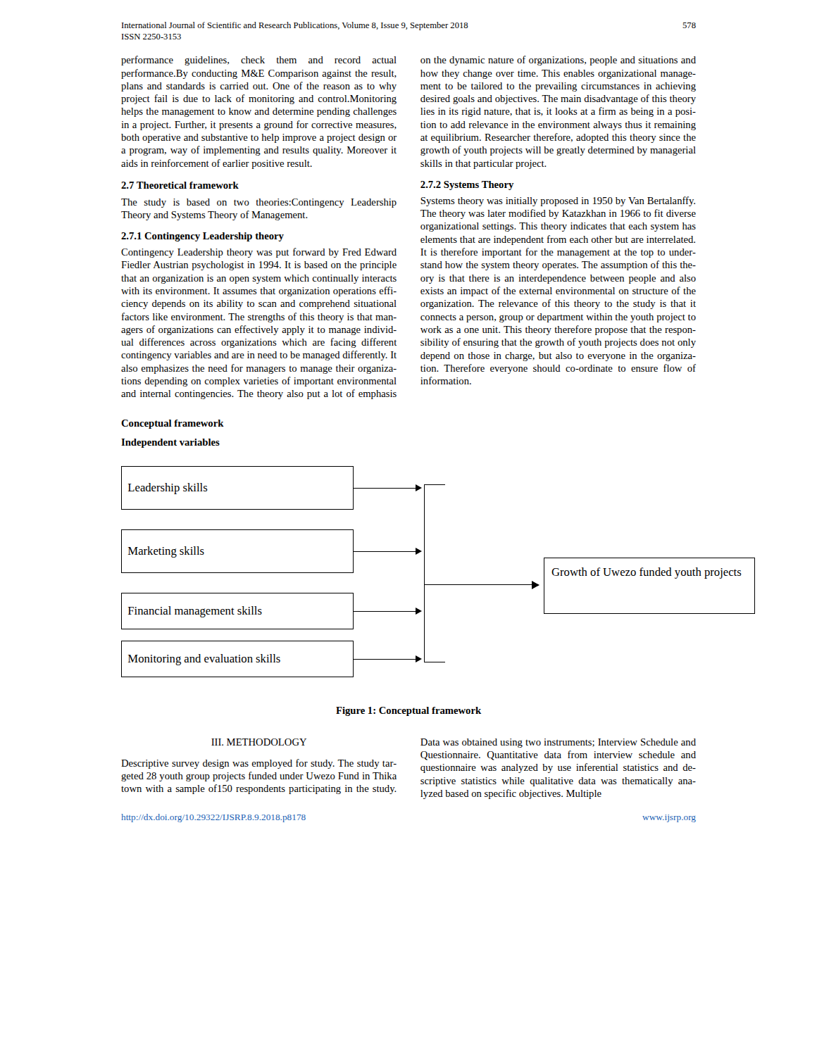International Journal of Scientific and Research Publications, Volume 8, Issue 9, September 2018 578
ISSN 2250-3153
performance guidelines, check them and record actual performance.By conducting M&E Comparison against the result, plans and standards is carried out. One of the reason as to why project fail is due to lack of monitoring and control.Monitoring helps the management to know and determine pending challenges in a project. Further, it presents a ground for corrective measures, both operative and substantive to help improve a project design or a program, way of implementing and results quality. Moreover it aids in reinforcement of earlier positive result.
2.7 Theoretical framework
The study is based on two theories:Contingency Leadership Theory and Systems Theory of Management.
2.7.1 Contingency Leadership theory
Contingency Leadership theory was put forward by Fred Edward Fiedler Austrian psychologist in 1994. It is based on the principle that an organization is an open system which continually interacts with its environment. It assumes that organization operations efficiency depends on its ability to scan and comprehend situational factors like environment. The strengths of this theory is that managers of organizations can effectively apply it to manage individual differences across organizations which are facing different contingency variables and are in need to be managed differently. It also emphasizes the need for managers to manage their organizations depending on complex varieties of important environmental and internal contingencies. The theory also put a lot of emphasis on the dynamic nature of organizations, people and situations and how they change over time. This enables organizational management to be tailored to the prevailing circumstances in achieving desired goals and objectives. The main disadvantage of this theory lies in its rigid nature, that is, it looks at a firm as being in a position to add relevance in the environment always thus it remaining at equilibrium. Researcher therefore, adopted this theory since the growth of youth projects will be greatly determined by managerial skills in that particular project.
2.7.2 Systems Theory
Systems theory was initially proposed in 1950 by Van Bertalanffy. The theory was later modified by Katazkhan in 1966 to fit diverse organizational settings. This theory indicates that each system has elements that are independent from each other but are interrelated. It is therefore important for the management at the top to understand how the system theory operates. The assumption of this theory is that there is an interdependence between people and also exists an impact of the external environmental on structure of the organization. The relevance of this theory to the study is that it connects a person, group or department within the youth project to work as a one unit. This theory therefore propose that the responsibility of ensuring that the growth of youth projects does not only depend on those in charge, but also to everyone in the organization. Therefore everyone should co-ordinate to ensure flow of information.
Conceptual framework
Independent variables
Leadership skills
Marketing skills
Financial management skills
Monitoring and evaluation skills
Growth of Uwezo funded youth projects
Figure 1: Conceptual framework
III. METHODOLOGY
Descriptive survey design was employed for study. The study targeted 28 youth group projects funded under Uwezo Fund in Thika town with a sample of150 respondents participating in the study. Data was obtained using two instruments; Interview Schedule and Questionnaire. Quantitative data from interview schedule and questionnaire was analyzed by use inferential statistics and descriptive statistics while qualitative data was thematically analyzed based on specific objectives. Multiple
http://dx.doi.org/10.29322/IJSRP.8.9.2018.p8178 www.ijsrp.org